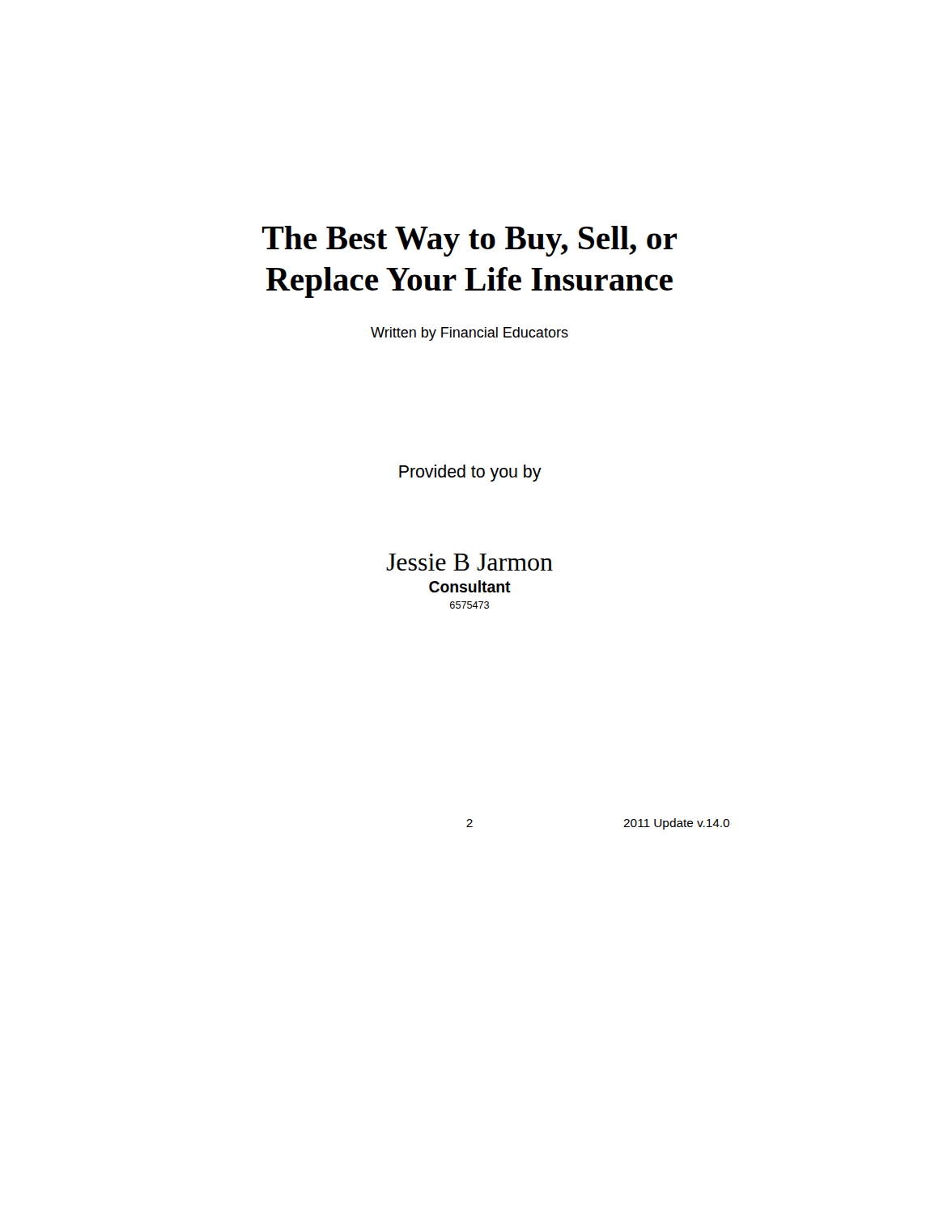The Best Way to Buy, Sell, or Replace Your Life Insurance
Written by Financial Educators
Provided to you by
Jessie B Jarmon
Consultant
6575473
2 2011 Update v.14.0